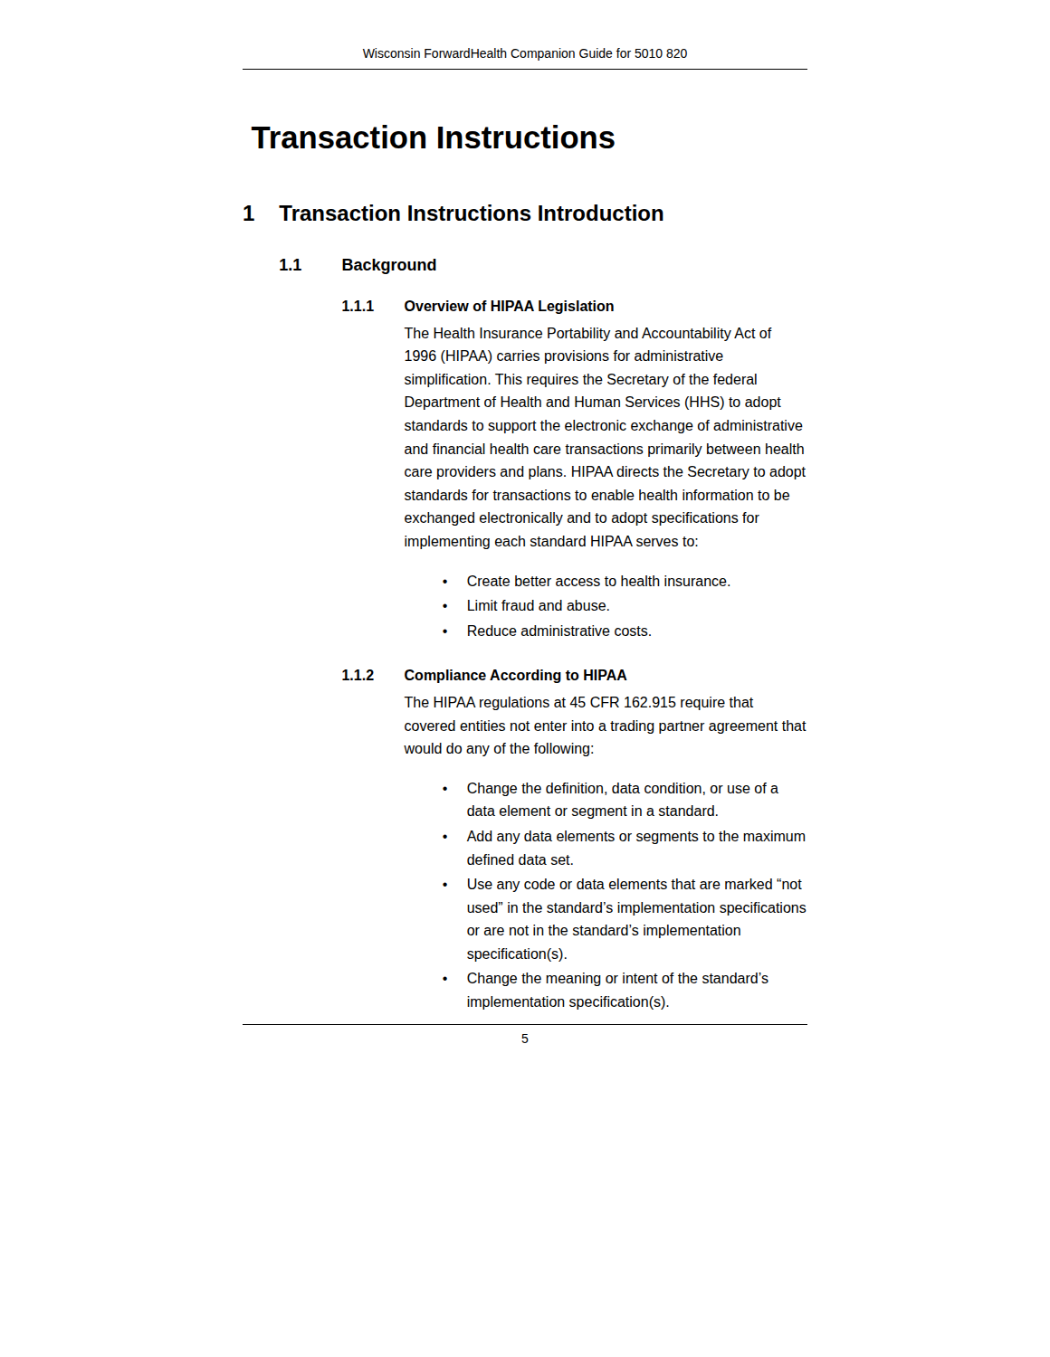Wisconsin ForwardHealth Companion Guide for 5010 820
Transaction Instructions
1 Transaction Instructions Introduction
1.1 Background
1.1.1 Overview of HIPAA Legislation
The Health Insurance Portability and Accountability Act of 1996 (HIPAA) carries provisions for administrative simplification. This requires the Secretary of the federal Department of Health and Human Services (HHS) to adopt standards to support the electronic exchange of administrative and financial health care transactions primarily between health care providers and plans. HIPAA directs the Secretary to adopt standards for transactions to enable health information to be exchanged electronically and to adopt specifications for implementing each standard HIPAA serves to:
Create better access to health insurance.
Limit fraud and abuse.
Reduce administrative costs.
1.1.2 Compliance According to HIPAA
The HIPAA regulations at 45 CFR 162.915 require that covered entities not enter into a trading partner agreement that would do any of the following:
Change the definition, data condition, or use of a data element or segment in a standard.
Add any data elements or segments to the maximum defined data set.
Use any code or data elements that are marked “not used” in the standard’s implementation specifications or are not in the standard’s implementation specification(s).
Change the meaning or intent of the standard’s implementation specification(s).
5